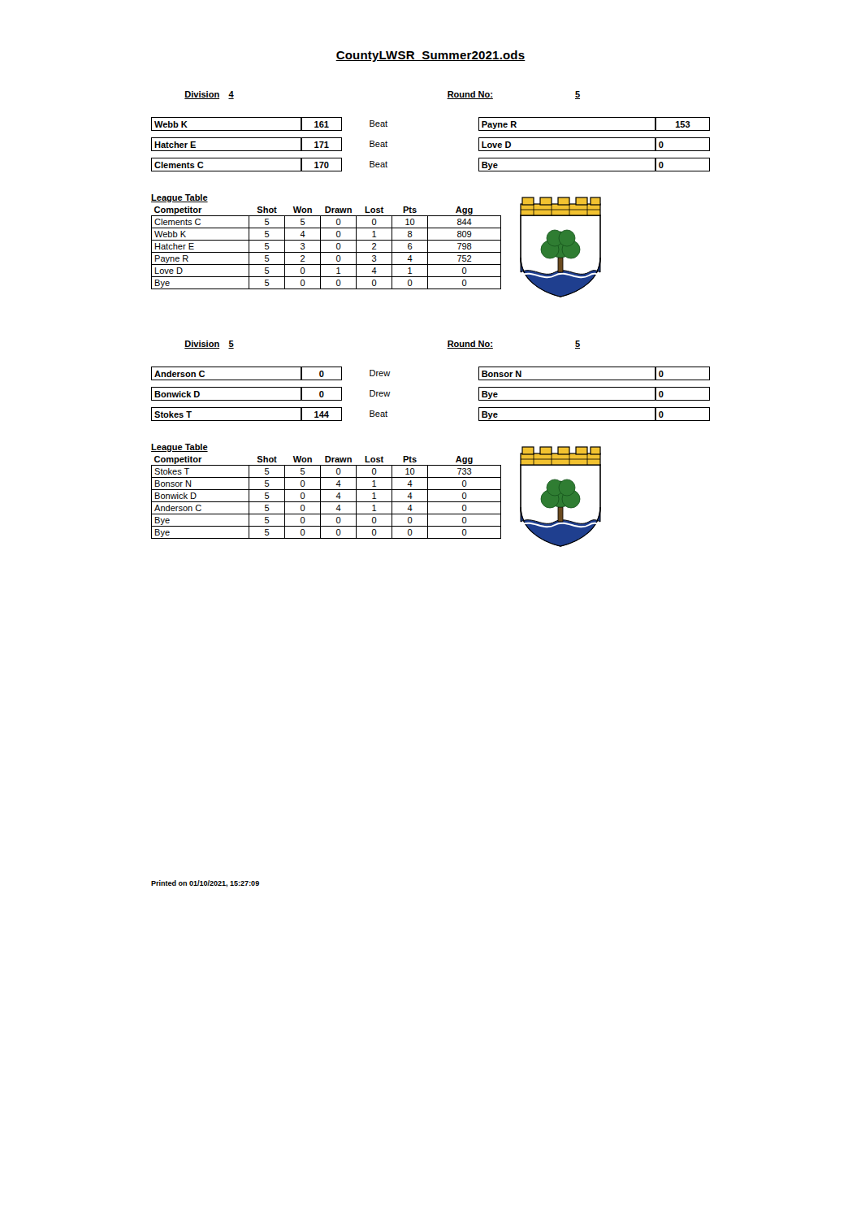CountyLWSR_Summer2021.ods
| Division | 4 | | Round No: | 5 |
| Webb K | 161 | | Beat | | Payne R | 153 |
| Hatcher E | 171 | | Beat | | Love D | 0 |
| Clements C | 170 | | Beat | | Bye | 0 |
League Table
| Competitor | Shot | Won | Drawn | Lost | Pts | Agg |
| --- | --- | --- | --- | --- | --- | --- |
| Clements C | 5 | 5 | 0 | 0 | 10 | 844 |
| Webb K | 5 | 4 | 0 | 1 | 8 | 809 |
| Hatcher E | 5 | 3 | 0 | 2 | 6 | 798 |
| Payne R | 5 | 2 | 0 | 3 | 4 | 752 |
| Love D | 5 | 0 | 1 | 4 | 1 | 0 |
| Bye | 5 | 0 | 0 | 0 | 0 | 0 |
| Division | 5 | | Round No: | 5 |
| Anderson C | 0 | | Drew | | Bonsor N | 0 |
| Bonwick D | 0 | | Drew | | Bye | 0 |
| Stokes T | 144 | | Beat | | Bye | 0 |
League Table
| Competitor | Shot | Won | Drawn | Lost | Pts | Agg |
| --- | --- | --- | --- | --- | --- | --- |
| Stokes T | 5 | 5 | 0 | 0 | 10 | 733 |
| Bonsor N | 5 | 0 | 4 | 1 | 4 | 0 |
| Bonwick D | 5 | 0 | 4 | 1 | 4 | 0 |
| Anderson C | 5 | 0 | 4 | 1 | 4 | 0 |
| Bye | 5 | 0 | 0 | 0 | 0 | 0 |
| Bye | 5 | 0 | 0 | 0 | 0 | 0 |
Printed on 01/10/2021, 15:27:09